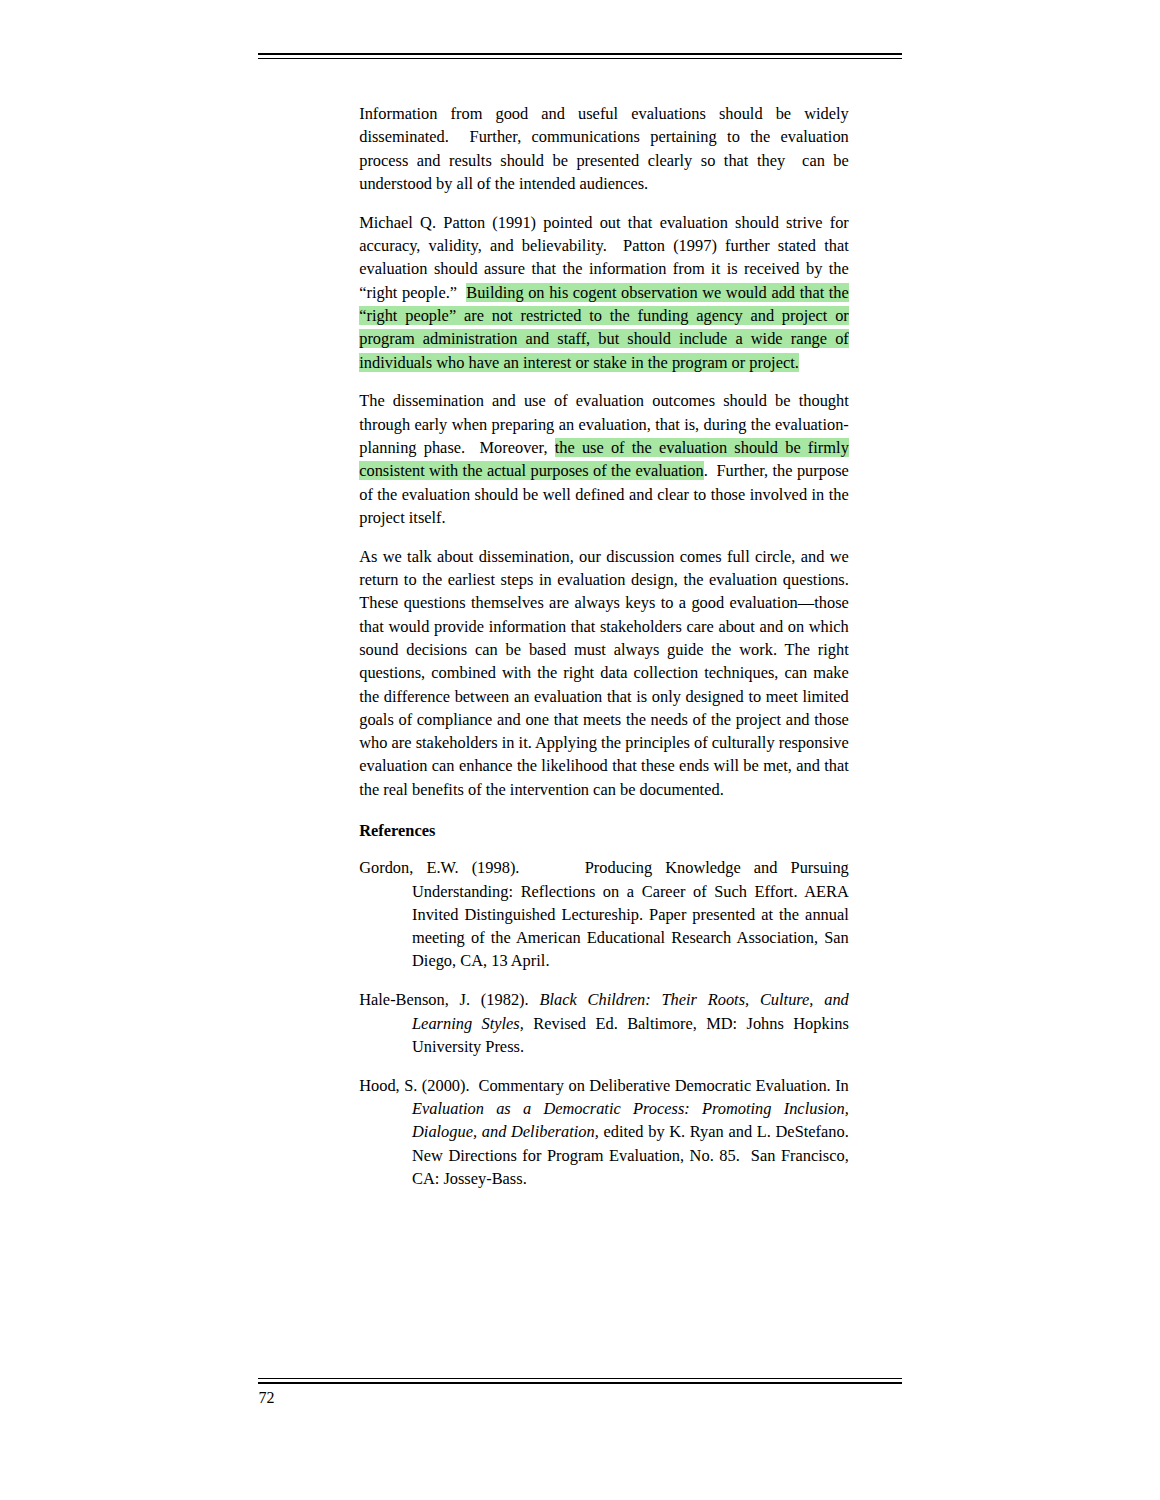Information from good and useful evaluations should be widely disseminated. Further, communications pertaining to the evaluation process and results should be presented clearly so that they can be understood by all of the intended audiences.
Michael Q. Patton (1991) pointed out that evaluation should strive for accuracy, validity, and believability. Patton (1997) further stated that evaluation should assure that the information from it is received by the “right people.” Building on his cogent observation we would add that the “right people” are not restricted to the funding agency and project or program administration and staff, but should include a wide range of individuals who have an interest or stake in the program or project.
The dissemination and use of evaluation outcomes should be thought through early when preparing an evaluation, that is, during the evaluation-planning phase. Moreover, the use of the evaluation should be firmly consistent with the actual purposes of the evaluation. Further, the purpose of the evaluation should be well defined and clear to those involved in the project itself.
As we talk about dissemination, our discussion comes full circle, and we return to the earliest steps in evaluation design, the evaluation questions. These questions themselves are always keys to a good evaluation—those that would provide information that stakeholders care about and on which sound decisions can be based must always guide the work. The right questions, combined with the right data collection techniques, can make the difference between an evaluation that is only designed to meet limited goals of compliance and one that meets the needs of the project and those who are stakeholders in it. Applying the principles of culturally responsive evaluation can enhance the likelihood that these ends will be met, and that the real benefits of the intervention can be documented.
References
Gordon, E.W. (1998). Producing Knowledge and Pursuing Understanding: Reflections on a Career of Such Effort. AERA Invited Distinguished Lectureship. Paper presented at the annual meeting of the American Educational Research Association, San Diego, CA, 13 April.
Hale-Benson, J. (1982). Black Children: Their Roots, Culture, and Learning Styles, Revised Ed. Baltimore, MD: Johns Hopkins University Press.
Hood, S. (2000). Commentary on Deliberative Democratic Evaluation. In Evaluation as a Democratic Process: Promoting Inclusion, Dialogue, and Deliberation, edited by K. Ryan and L. DeStefano. New Directions for Program Evaluation, No. 85. San Francisco, CA: Jossey-Bass.
72